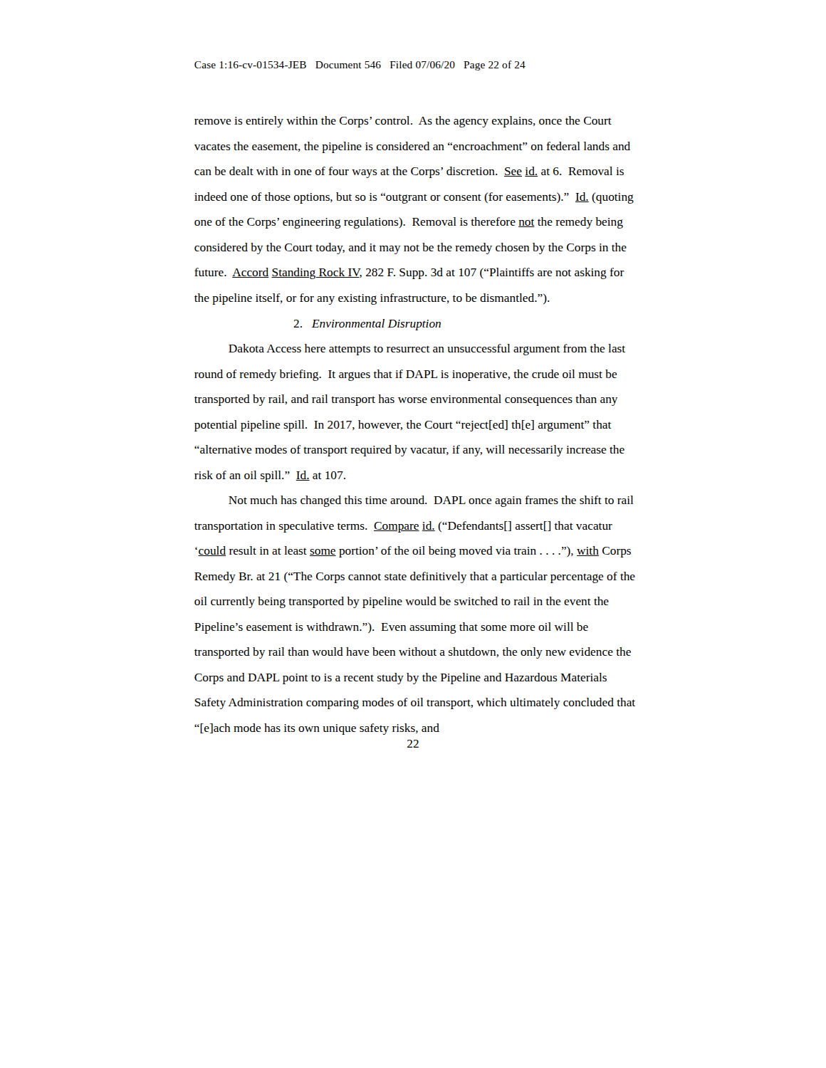Case 1:16-cv-01534-JEB Document 546 Filed 07/06/20 Page 22 of 24
remove is entirely within the Corps’ control. As the agency explains, once the Court vacates the easement, the pipeline is considered an “encroachment” on federal lands and can be dealt with in one of four ways at the Corps’ discretion. See id. at 6. Removal is indeed one of those options, but so is “outgrant or consent (for easements).” Id. (quoting one of the Corps’ engineering regulations). Removal is therefore not the remedy being considered by the Court today, and it may not be the remedy chosen by the Corps in the future. Accord Standing Rock IV, 282 F. Supp. 3d at 107 (“Plaintiffs are not asking for the pipeline itself, or for any existing infrastructure, to be dismantled.”).
2. Environmental Disruption
Dakota Access here attempts to resurrect an unsuccessful argument from the last round of remedy briefing. It argues that if DAPL is inoperative, the crude oil must be transported by rail, and rail transport has worse environmental consequences than any potential pipeline spill. In 2017, however, the Court “reject[ed] th[e] argument” that “alternative modes of transport required by vacatur, if any, will necessarily increase the risk of an oil spill.” Id. at 107.
Not much has changed this time around. DAPL once again frames the shift to rail transportation in speculative terms. Compare id. (“Defendants[] assert[] that vacatur ‘could result in at least some portion’ of the oil being moved via train . . . .”), with Corps Remedy Br. at 21 (“The Corps cannot state definitively that a particular percentage of the oil currently being transported by pipeline would be switched to rail in the event the Pipeline’s easement is withdrawn.”). Even assuming that some more oil will be transported by rail than would have been without a shutdown, the only new evidence the Corps and DAPL point to is a recent study by the Pipeline and Hazardous Materials Safety Administration comparing modes of oil transport, which ultimately concluded that “[e]ach mode has its own unique safety risks, and
22